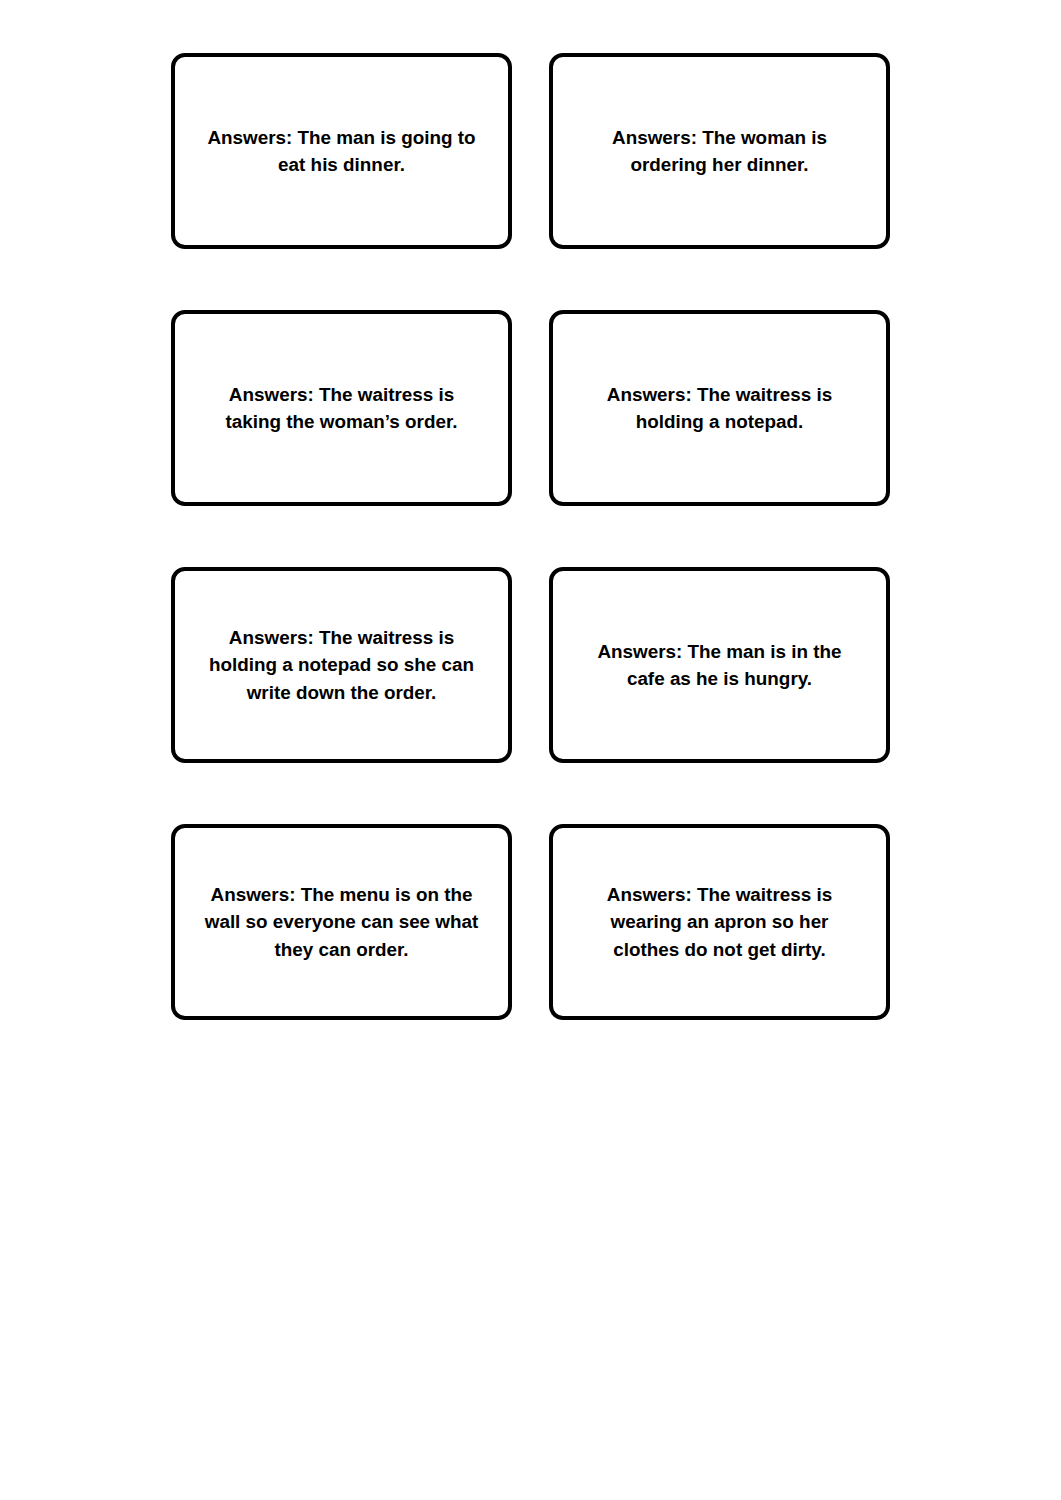Answers: The man is going to eat his dinner.
Answers: The woman is ordering her dinner.
Answers: The waitress is taking the woman’s order.
Answers: The waitress is holding a notepad.
Answers: The waitress is holding a notepad so she can write down the order.
Answers: The man is in the cafe as he is hungry.
Answers: The menu is on the wall so everyone can see what they can order.
Answers: The waitress is wearing an apron so her clothes do not get dirty.